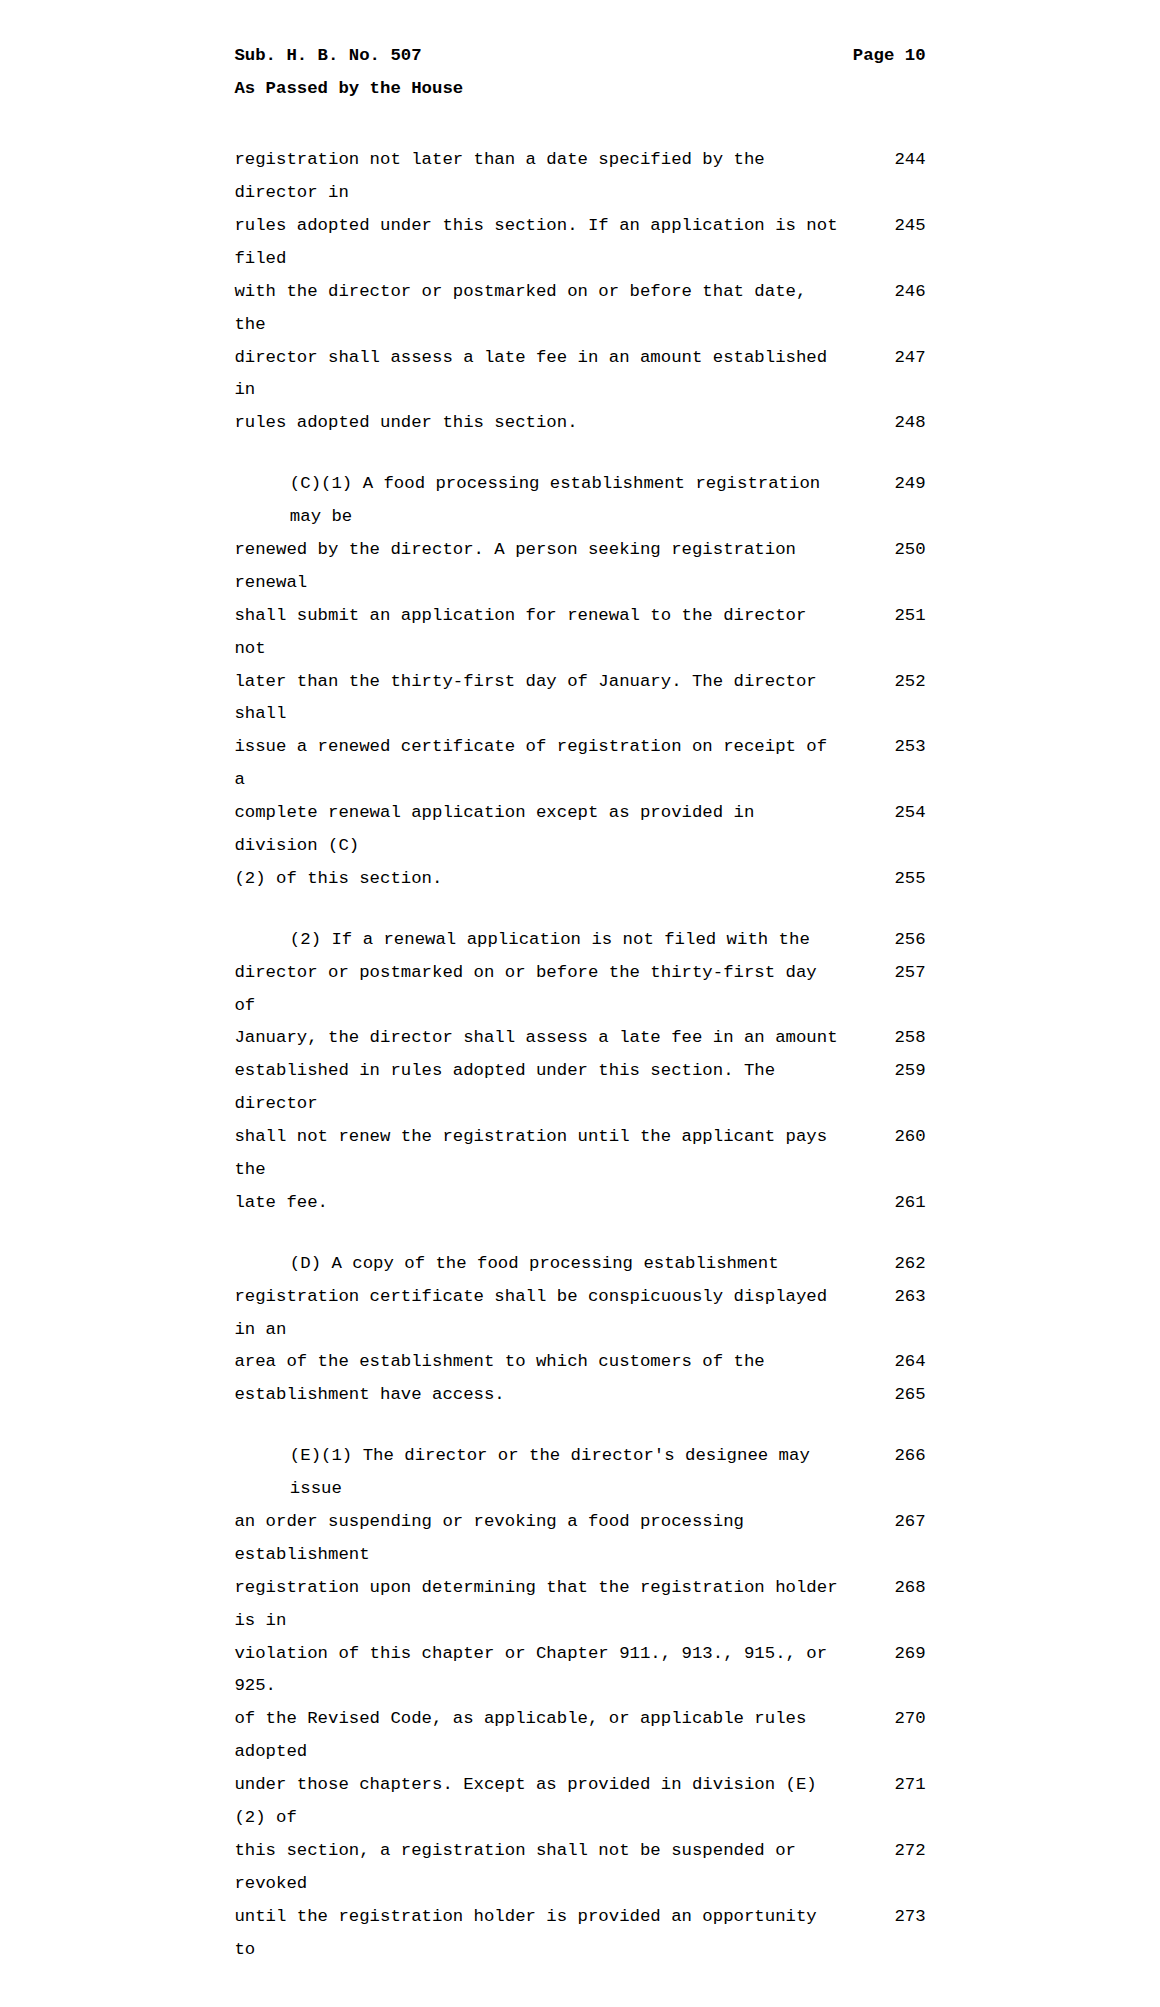Sub. H. B. No. 507 As Passed by the House
Page 10
registration not later than a date specified by the director in 244 rules adopted under this section. If an application is not filed 245 with the director or postmarked on or before that date, the 246 director shall assess a late fee in an amount established in 247 rules adopted under this section. 248
(C)(1) A food processing establishment registration may be 249 renewed by the director. A person seeking registration renewal 250 shall submit an application for renewal to the director not 251 later than the thirty-first day of January. The director shall 252 issue a renewed certificate of registration on receipt of a 253 complete renewal application except as provided in division (C) 254 (2) of this section. 255
(2) If a renewal application is not filed with the 256 director or postmarked on or before the thirty-first day of 257 January, the director shall assess a late fee in an amount 258 established in rules adopted under this section. The director 259 shall not renew the registration until the applicant pays the 260 late fee. 261
(D) A copy of the food processing establishment 262 registration certificate shall be conspicuously displayed in an 263 area of the establishment to which customers of the 264 establishment have access. 265
(E)(1) The director or the director's designee may issue 266 an order suspending or revoking a food processing establishment 267 registration upon determining that the registration holder is in 268 violation of this chapter or Chapter 911., 913., 915., or 925. 269 of the Revised Code, as applicable, or applicable rules adopted 270 under those chapters. Except as provided in division (E)(2) of 271 this section, a registration shall not be suspended or revoked 272 until the registration holder is provided an opportunity to 273